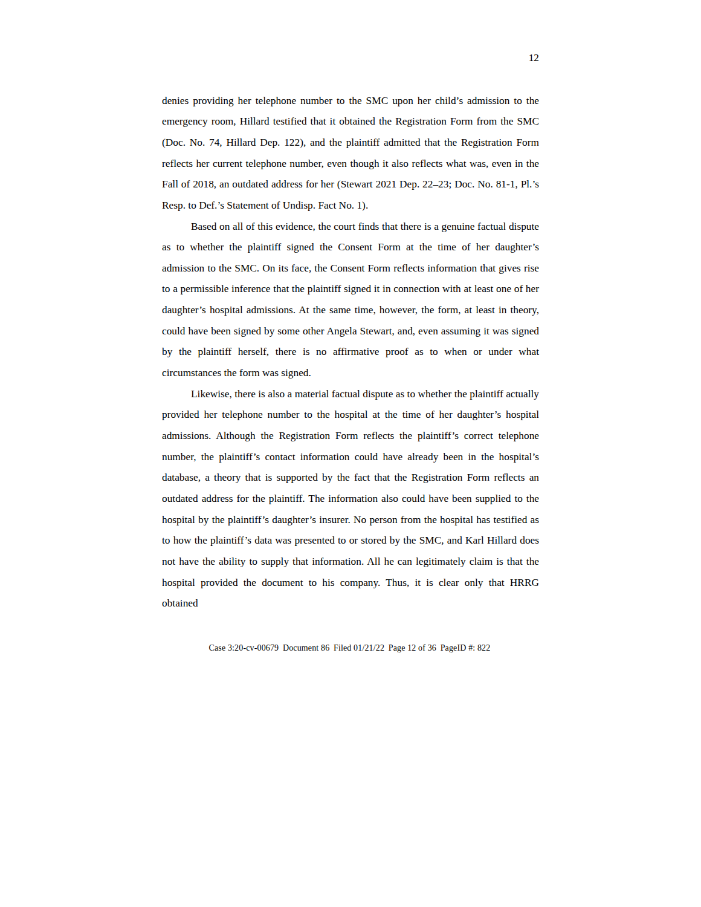12
denies providing her telephone number to the SMC upon her child’s admission to the emergency room, Hillard testified that it obtained the Registration Form from the SMC (Doc. No. 74, Hillard Dep. 122), and the plaintiff admitted that the Registration Form reflects her current telephone number, even though it also reflects what was, even in the Fall of 2018, an outdated address for her (Stewart 2021 Dep. 22–23; Doc. No. 81-1, Pl.’s Resp. to Def.’s Statement of Undisp. Fact No. 1).
Based on all of this evidence, the court finds that there is a genuine factual dispute as to whether the plaintiff signed the Consent Form at the time of her daughter’s admission to the SMC. On its face, the Consent Form reflects information that gives rise to a permissible inference that the plaintiff signed it in connection with at least one of her daughter’s hospital admissions. At the same time, however, the form, at least in theory, could have been signed by some other Angela Stewart, and, even assuming it was signed by the plaintiff herself, there is no affirmative proof as to when or under what circumstances the form was signed.
Likewise, there is also a material factual dispute as to whether the plaintiff actually provided her telephone number to the hospital at the time of her daughter’s hospital admissions. Although the Registration Form reflects the plaintiff’s correct telephone number, the plaintiff’s contact information could have already been in the hospital’s database, a theory that is supported by the fact that the Registration Form reflects an outdated address for the plaintiff. The information also could have been supplied to the hospital by the plaintiff’s daughter’s insurer. No person from the hospital has testified as to how the plaintiff’s data was presented to or stored by the SMC, and Karl Hillard does not have the ability to supply that information. All he can legitimately claim is that the hospital provided the document to his company. Thus, it is clear only that HRRG obtained
Case 3:20-cv-00679 Document 86 Filed 01/21/22 Page 12 of 36 PageID #: 822